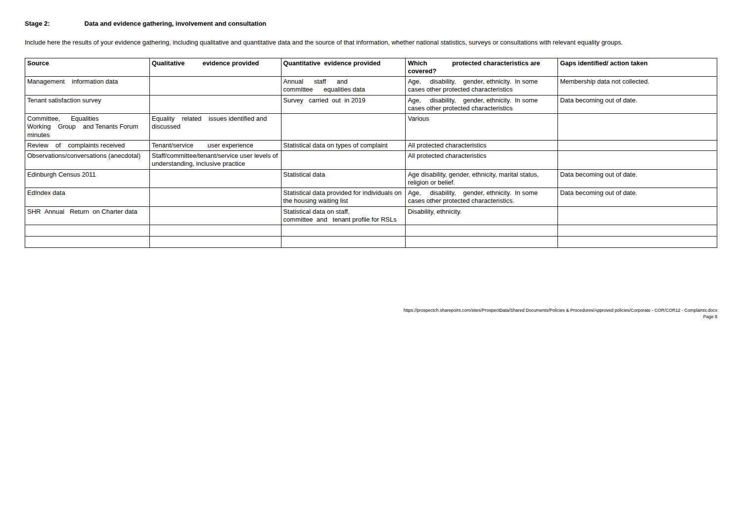Stage 2: Data and evidence gathering, involvement and consultation
Include here the results of your evidence gathering, including qualitative and quantitative data and the source of that information, whether national statistics, surveys or consultations with relevant equality groups.
| Source | Qualitative evidence provided | Quantitative evidence provided | Which protected characteristics are covered? | Gaps identified/ action taken |
| --- | --- | --- | --- | --- |
| Management information data | | Annual staff and committee equalities data | Age, disability, gender, ethnicity. In some cases other protected characteristics | Membership data not collected. |
| Tenant satisfaction survey | | Survey carried out in 2019 | Age, disability, gender, ethnicity. In some cases other protected characteristics | Data becoming out of date. |
| Committee, Equalities Working Group and Tenants Forum minutes | Equality related issues identified and discussed | | Various | |
| Review of complaints received | Tenant/service user experience | Statistical data on types of complaint | All protected characteristics | |
| Observations/conversations (anecdotal) | Staff/committee/tenant/service user levels of understanding, inclusive practice | | All protected characteristics | |
| Edinburgh Census 2011 | | Statistical data | Age disability, gender, ethnicity, marital status, religion or belief. | Data becoming out of date. |
| EdIndex data | | Statistical data provided for individuals on the housing waiting list | Age, disability, gender, ethnicity. In some cases other protected characteristics. | Data becoming out of date. |
| SHR Annual Return on Charter data | | Statistical data on staff, committee and tenant profile for RSLs | Disability, ethnicity. | |
https://prospectch.sharepoint.com/sites/ProspectData/Shared Documents/Policies & Procedures/Approved policies/Corporate - COR/COR12 - Complaints.docx
Page 8